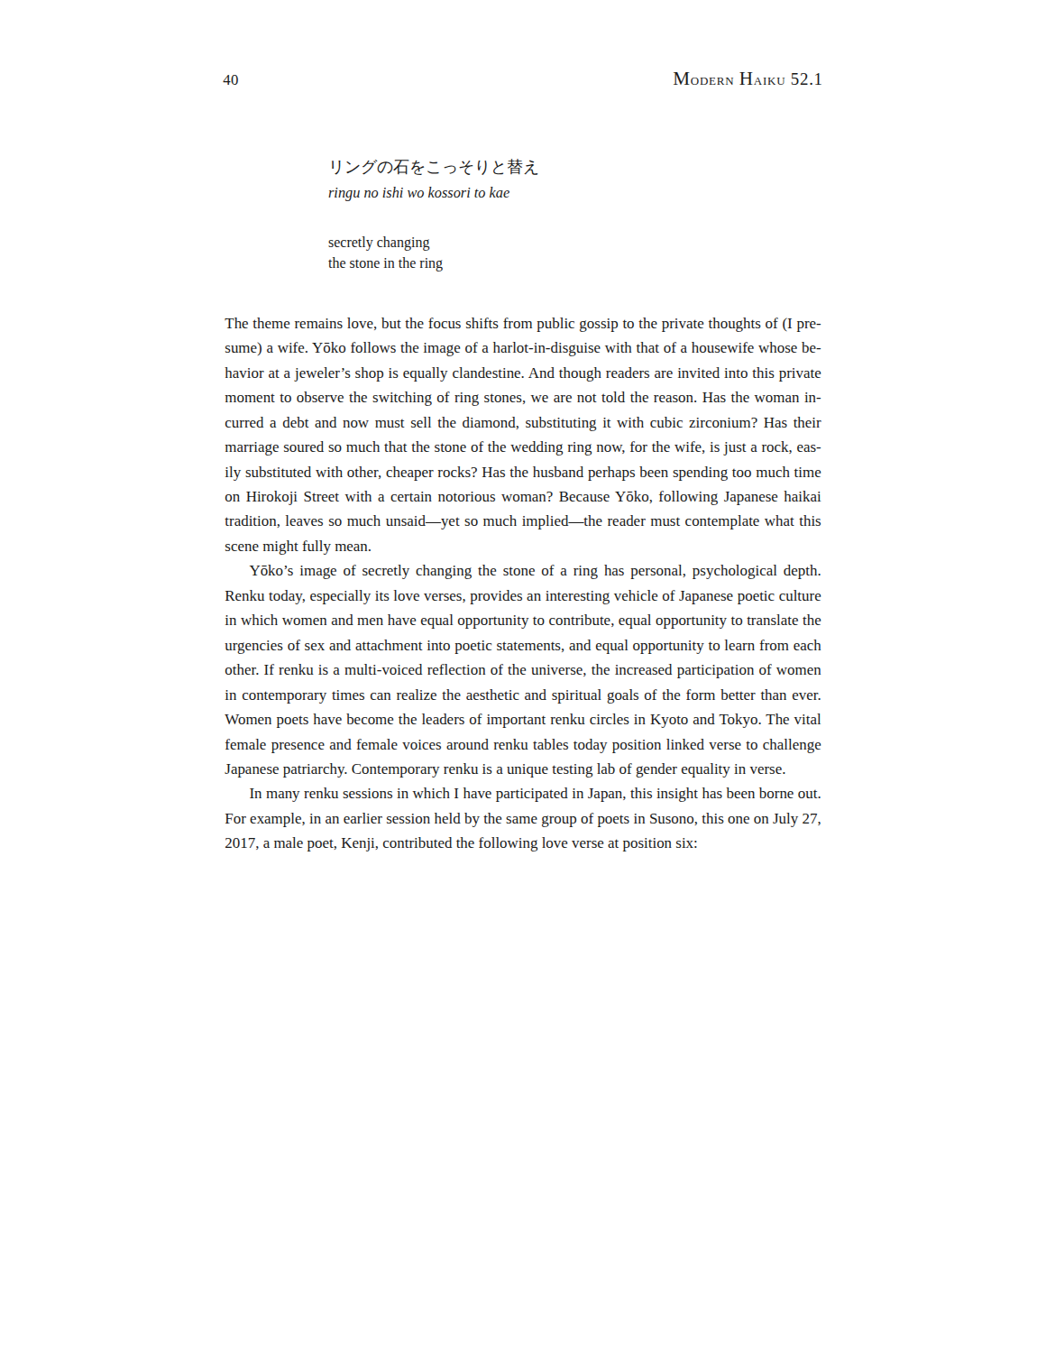40 Modern Haiku 52.1
リングの石をこっそりと替え
ringu no ishi wo kossori to kae
secretly changing the stone in the ring
The theme remains love, but the focus shifts from public gossip to the private thoughts of (I presume) a wife. Yōko follows the image of a harlot-in-disguise with that of a housewife whose behavior at a jeweler’s shop is equally clandestine. And though readers are invited into this private moment to observe the switching of ring stones, we are not told the reason. Has the woman incurred a debt and now must sell the diamond, substituting it with cubic zirconium? Has their marriage soured so much that the stone of the wedding ring now, for the wife, is just a rock, easily substituted with other, cheaper rocks? Has the husband perhaps been spending too much time on Hirokoji Street with a certain notorious woman? Because Yōko, following Japanese haikai tradition, leaves so much unsaid—yet so much implied—the reader must contemplate what this scene might fully mean.
Yōko’s image of secretly changing the stone of a ring has personal, psychological depth. Renku today, especially its love verses, provides an interesting vehicle of Japanese poetic culture in which women and men have equal opportunity to contribute, equal opportunity to translate the urgencies of sex and attachment into poetic statements, and equal opportunity to learn from each other. If renku is a multi-voiced reflection of the universe, the increased participation of women in contemporary times can realize the aesthetic and spiritual goals of the form better than ever. Women poets have become the leaders of important renku circles in Kyoto and Tokyo. The vital female presence and female voices around renku tables today position linked verse to challenge Japanese patriarchy. Contemporary renku is a unique testing lab of gender equality in verse.
In many renku sessions in which I have participated in Japan, this insight has been borne out. For example, in an earlier session held by the same group of poets in Susono, this one on July 27, 2017, a male poet, Kenji, contributed the following love verse at position six: